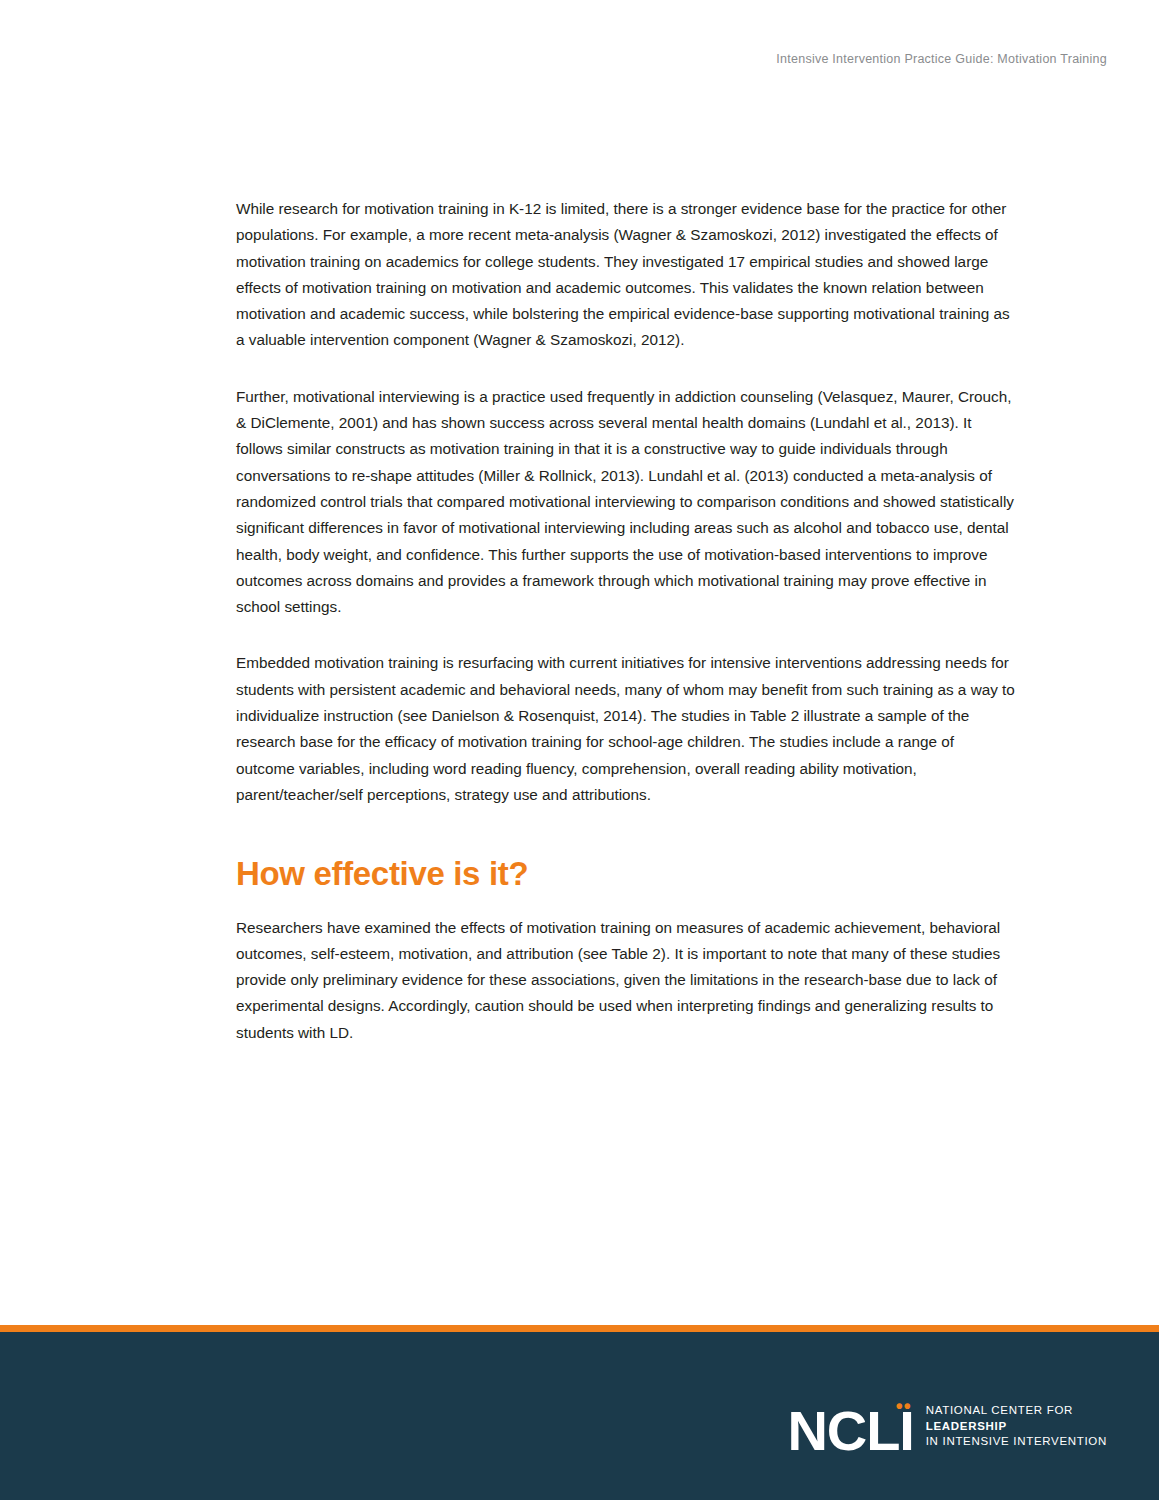Intensive Intervention Practice Guide: Motivation Training
While research for motivation training in K-12 is limited, there is a stronger evidence base for the practice for other populations. For example, a more recent meta-analysis (Wagner & Szamoskozi, 2012) investigated the effects of motivation training on academics for college students. They investigated 17 empirical studies and showed large effects of motivation training on motivation and academic outcomes. This validates the known relation between motivation and academic success, while bolstering the empirical evidence-base supporting motivational training as a valuable intervention component (Wagner & Szamoskozi, 2012).
Further, motivational interviewing is a practice used frequently in addiction counseling (Velasquez, Maurer, Crouch, & DiClemente, 2001) and has shown success across several mental health domains (Lundahl et al., 2013). It follows similar constructs as motivation training in that it is a constructive way to guide individuals through conversations to re-shape attitudes (Miller & Rollnick, 2013). Lundahl et al. (2013) conducted a meta-analysis of randomized control trials that compared motivational interviewing to comparison conditions and showed statistically significant differences in favor of motivational interviewing including areas such as alcohol and tobacco use, dental health, body weight, and confidence. This further supports the use of motivation-based interventions to improve outcomes across domains and provides a framework through which motivational training may prove effective in school settings.
Embedded motivation training is resurfacing with current initiatives for intensive interventions addressing needs for students with persistent academic and behavioral needs, many of whom may benefit from such training as a way to individualize instruction (see Danielson & Rosenquist, 2014). The studies in Table 2 illustrate a sample of the research base for the efficacy of motivation training for school-age children. The studies include a range of outcome variables, including word reading fluency, comprehension, overall reading ability motivation, parent/teacher/self perceptions, strategy use and attributions.
How effective is it?
Researchers have examined the effects of motivation training on measures of academic achievement, behavioral outcomes, self-esteem, motivation, and attribution (see Table 2). It is important to note that many of these studies provide only preliminary evidence for these associations, given the limitations in the research-base due to lack of experimental designs. Accordingly, caution should be used when interpreting findings and generalizing results to students with LD.
NCLI••
NATIONAL CENTER FOR
LEADERSHIP
IN INTENSIVE INTERVENTION